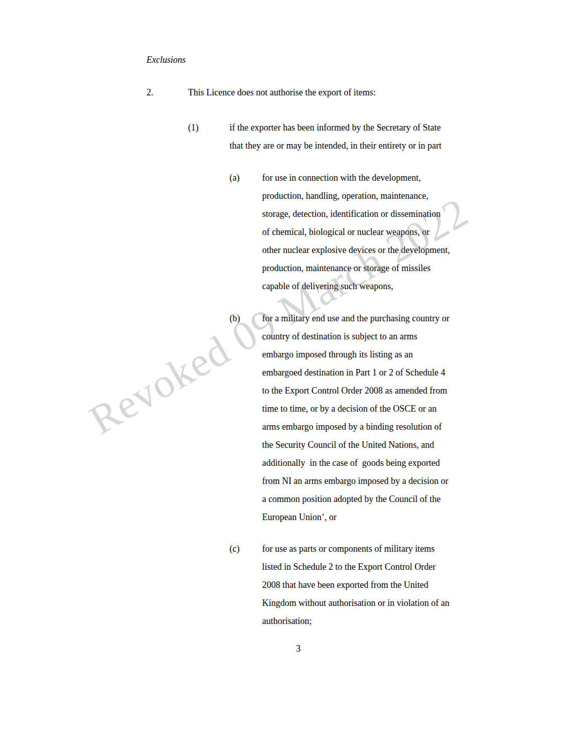Exclusions
2.
This Licence does not authorise the export of items:
(1)
if the exporter has been informed by the Secretary of State that they are or may be intended, in their entirety or in part
(a)
for use in connection with the development, production, handling, operation, maintenance, storage, detection, identification or dissemination of chemical, biological or nuclear weapons, or other nuclear explosive devices or the development, production, maintenance or storage of missiles capable of delivering such weapons,
(b)
for a military end use and the purchasing country or country of destination is subject to an arms embargo imposed through its listing as an embargoed destination in Part 1 or 2 of Schedule 4 to the Export Control Order 2008 as amended from time to time, or by a decision of the OSCE or an arms embargo imposed by a binding resolution of the Security Council of the United Nations, and additionally in the case of goods being exported from NI an arms embargo imposed by a decision or a common position adopted by the Council of the European Union’, or
(c)
for use as parts or components of military items listed in Schedule 2 to the Export Control Order 2008 that have been exported from the United Kingdom without authorisation or in violation of an authorisation;
3
Revoked 09 March 2022